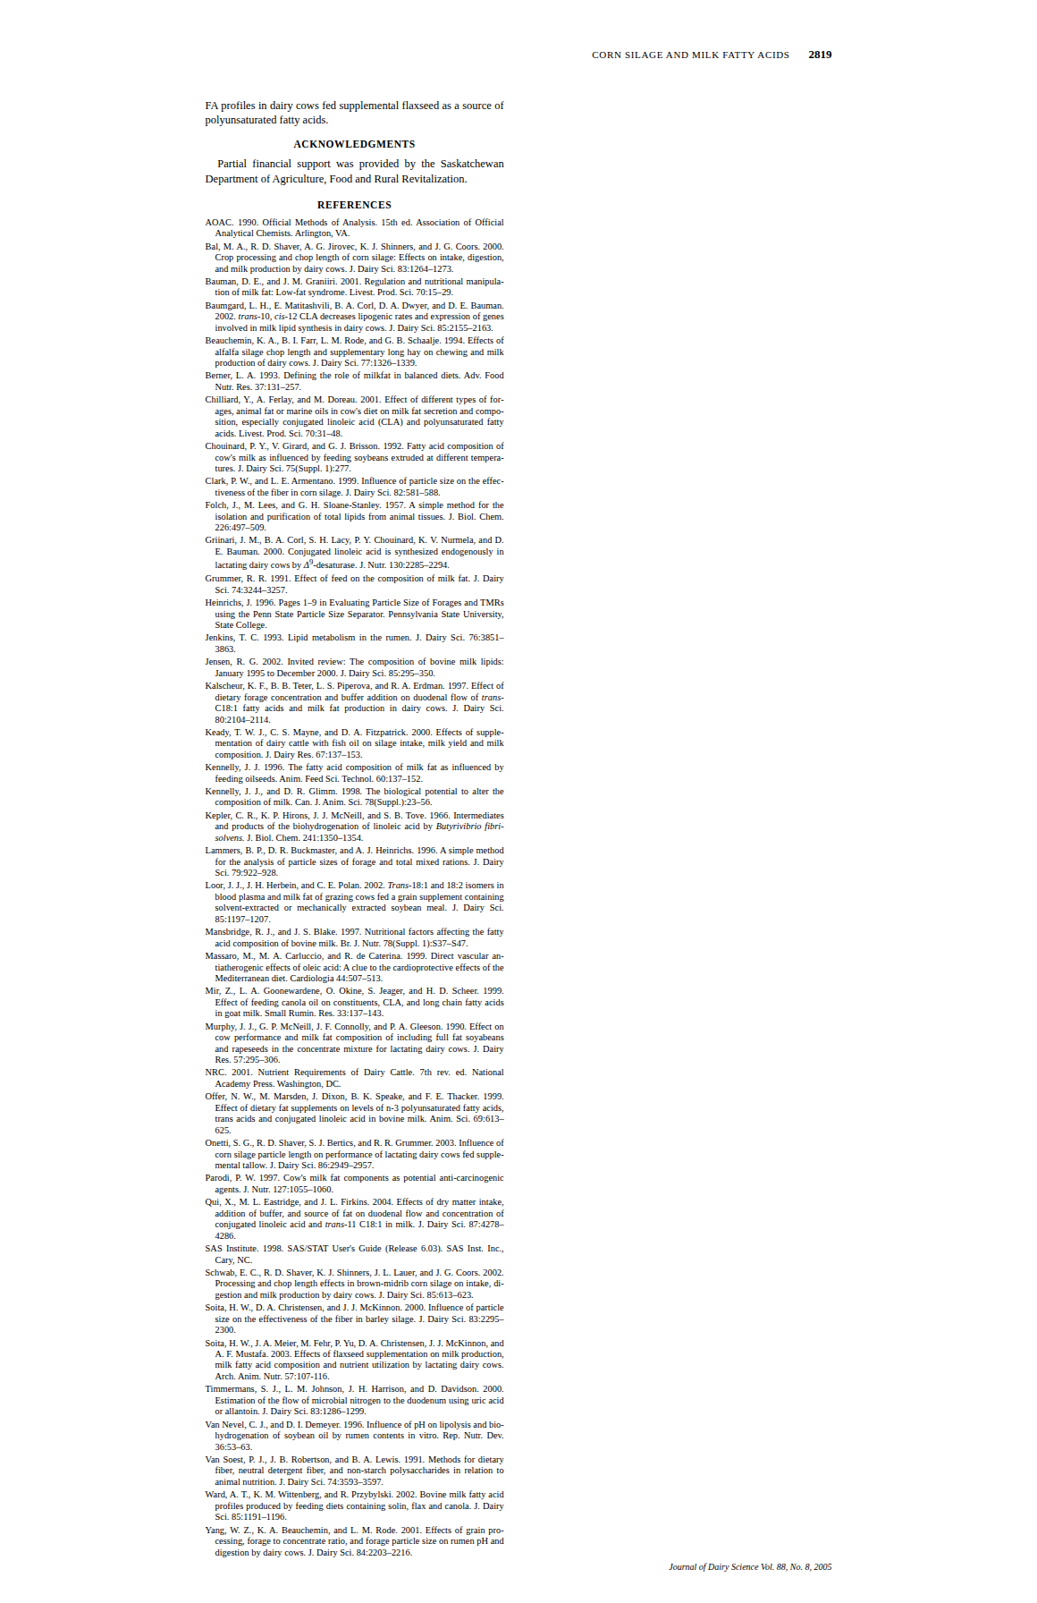Corn Silage and Milk Fatty Acids 2819
FA profiles in dairy cows fed supplemental flaxseed as a source of polyunsaturated fatty acids.
Acknowledgments
Partial financial support was provided by the Saskatchewan Department of Agriculture, Food and Rural Revitalization.
References
AOAC. 1990. Official Methods of Analysis. 15th ed. Association of Official Analytical Chemists. Arlington, VA.
Bal, M. A., R. D. Shaver, A. G. Jirovec, K. J. Shinners, and J. G. Coors. 2000. Crop processing and chop length of corn silage: Effects on intake, digestion, and milk production by dairy cows. J. Dairy Sci. 83:1264–1273.
Bauman, D. E., and J. M. Graniiri. 2001. Regulation and nutritional manipulation of milk fat: Low-fat syndrome. Livest. Prod. Sci. 70:15–29.
Baumgard, L. H., E. Matitashvili, B. A. Corl, D. A. Dwyer, and D. E. Bauman. 2002. trans-10, cis-12 CLA decreases lipogenic rates and expression of genes involved in milk lipid synthesis in dairy cows. J. Dairy Sci. 85:2155–2163.
Beauchemin, K. A., B. I. Farr, L. M. Rode, and G. B. Schaalje. 1994. Effects of alfalfa silage chop length and supplementary long hay on chewing and milk production of dairy cows. J. Dairy Sci. 77:1326–1339.
Berner, L. A. 1993. Defining the role of milkfat in balanced diets. Adv. Food Nutr. Res. 37:131–257.
Chilliard, Y., A. Ferlay, and M. Doreau. 2001. Effect of different types of forages, animal fat or marine oils in cow's diet on milk fat secretion and composition, especially conjugated linoleic acid (CLA) and polyunsaturated fatty acids. Livest. Prod. Sci. 70:31–48.
Chouinard, P. Y., V. Girard, and G. J. Brisson. 1992. Fatty acid composition of cow's milk as influenced by feeding soybeans extruded at different temperatures. J. Dairy Sci. 75(Suppl. 1):277.
Clark, P. W., and L. E. Armentano. 1999. Influence of particle size on the effectiveness of the fiber in corn silage. J. Dairy Sci. 82:581–588.
Folch, J., M. Lees, and G. H. Sloane-Stanley. 1957. A simple method for the isolation and purification of total lipids from animal tissues. J. Biol. Chem. 226:497–509.
Griinari, J. M., B. A. Corl, S. H. Lacy, P. Y. Chouinard, K. V. Nurmela, and D. E. Bauman. 2000. Conjugated linoleic acid is synthesized endogenously in lactating dairy cows by Δ9-desaturase. J. Nutr. 130:2285–2294.
Grummer, R. R. 1991. Effect of feed on the composition of milk fat. J. Dairy Sci. 74:3244–3257.
Heinrichs, J. 1996. Pages 1–9 in Evaluating Particle Size of Forages and TMRs using the Penn State Particle Size Separator. Pennsylvania State University, State College.
Jenkins, T. C. 1993. Lipid metabolism in the rumen. J. Dairy Sci. 76:3851–3863.
Jensen, R. G. 2002. Invited review: The composition of bovine milk lipids: January 1995 to December 2000. J. Dairy Sci. 85:295–350.
Kalscheur, K. F., B. B. Teter, L. S. Piperova, and R. A. Erdman. 1997. Effect of dietary forage concentration and buffer addition on duodenal flow of trans-C18:1 fatty acids and milk fat production in dairy cows. J. Dairy Sci. 80:2104–2114.
Keady, T. W. J., C. S. Mayne, and D. A. Fitzpatrick. 2000. Effects of supplementation of dairy cattle with fish oil on silage intake, milk yield and milk composition. J. Dairy Res. 67:137–153.
Kennelly, J. J. 1996. The fatty acid composition of milk fat as influenced by feeding oilseeds. Anim. Feed Sci. Technol. 60:137–152.
Kennelly, J. J., and D. R. Glimm. 1998. The biological potential to alter the composition of milk. Can. J. Anim. Sci. 78(Suppl.):23–56.
Kepler, C. R., K. P. Hirons, J. J. McNeill, and S. B. Tove. 1966. Intermediates and products of the biohydrogenation of linoleic acid by Butyrivibrio fibrisolvens. J. Biol. Chem. 241:1350–1354.
Lammers, B. P., D. R. Buckmaster, and A. J. Heinrichs. 1996. A simple method for the analysis of particle sizes of forage and total mixed rations. J. Dairy Sci. 79:922–928.
Loor, J. J., J. H. Herbein, and C. E. Polan. 2002. Trans-18:1 and 18:2 isomers in blood plasma and milk fat of grazing cows fed a grain supplement containing solvent-extracted or mechanically extracted soybean meal. J. Dairy Sci. 85:1197–1207.
Mansbridge, R. J., and J. S. Blake. 1997. Nutritional factors affecting the fatty acid composition of bovine milk. Br. J. Nutr. 78(Suppl. 1):S37–S47.
Massaro, M., M. A. Carluccio, and R. de Caterina. 1999. Direct vascular antiatherogenic effects of oleic acid: A clue to the cardioprotective effects of the Mediterranean diet. Cardiologia 44:507–513.
Mir, Z., L. A. Goonewardene, O. Okine, S. Jeager, and H. D. Scheer. 1999. Effect of feeding canola oil on constituents, CLA, and long chain fatty acids in goat milk. Small Rumin. Res. 33:137–143.
Murphy, J. J., G. P. McNeill, J. F. Connolly, and P. A. Gleeson. 1990. Effect on cow performance and milk fat composition of including full fat soyabeans and rapeseeds in the concentrate mixture for lactating dairy cows. J. Dairy Res. 57:295–306.
NRC. 2001. Nutrient Requirements of Dairy Cattle. 7th rev. ed. National Academy Press. Washington, DC.
Offer, N. W., M. Marsden, J. Dixon, B. K. Speake, and F. E. Thacker. 1999. Effect of dietary fat supplements on levels of n-3 polyunsaturated fatty acids, trans acids and conjugated linoleic acid in bovine milk. Anim. Sci. 69:613–625.
Onetti, S. G., R. D. Shaver, S. J. Bertics, and R. R. Grummer. 2003. Influence of corn silage particle length on performance of lactating dairy cows fed supplemental tallow. J. Dairy Sci. 86:2949–2957.
Parodi, P. W. 1997. Cow's milk fat components as potential anti-carcinogenic agents. J. Nutr. 127:1055–1060.
Qui, X., M. L. Eastridge, and J. L. Firkins. 2004. Effects of dry matter intake, addition of buffer, and source of fat on duodenal flow and concentration of conjugated linoleic acid and trans-11 C18:1 in milk. J. Dairy Sci. 87:4278–4286.
SAS Institute. 1998. SAS/STAT User's Guide (Release 6.03). SAS Inst. Inc., Cary, NC.
Schwab, E. C., R. D. Shaver, K. J. Shinners, J. L. Lauer, and J. G. Coors. 2002. Processing and chop length effects in brown-midrib corn silage on intake, digestion and milk production by dairy cows. J. Dairy Sci. 85:613–623.
Soita, H. W., D. A. Christensen, and J. J. McKinnon. 2000. Influence of particle size on the effectiveness of the fiber in barley silage. J. Dairy Sci. 83:2295–2300.
Soita, H. W., J. A. Meier, M. Fehr, P. Yu, D. A. Christensen, J. J. McKinnon, and A. F. Mustafa. 2003. Effects of flaxseed supplementation on milk production, milk fatty acid composition and nutrient utilization by lactating dairy cows. Arch. Anim. Nutr. 57:107-116.
Timmermans, S. J., L. M. Johnson, J. H. Harrison, and D. Davidson. 2000. Estimation of the flow of microbial nitrogen to the duodenum using uric acid or allantoin. J. Dairy Sci. 83:1286–1299.
Van Nevel, C. J., and D. I. Demeyer. 1996. Influence of pH on lipolysis and biohydrogenation of soybean oil by rumen contents in vitro. Rep. Nutr. Dev. 36:53–63.
Van Soest, P. J., J. B. Robertson, and B. A. Lewis. 1991. Methods for dietary fiber, neutral detergent fiber, and non-starch polysaccharides in relation to animal nutrition. J. Dairy Sci. 74:3593–3597.
Ward, A. T., K. M. Wittenberg, and R. Przybylski. 2002. Bovine milk fatty acid profiles produced by feeding diets containing solin, flax and canola. J. Dairy Sci. 85:1191–1196.
Yang, W. Z., K. A. Beauchemin, and L. M. Rode. 2001. Effects of grain processing, forage to concentrate ratio, and forage particle size on rumen pH and digestion by dairy cows. J. Dairy Sci. 84:2203–2216.
Journal of Dairy Science Vol. 88, No. 8, 2005